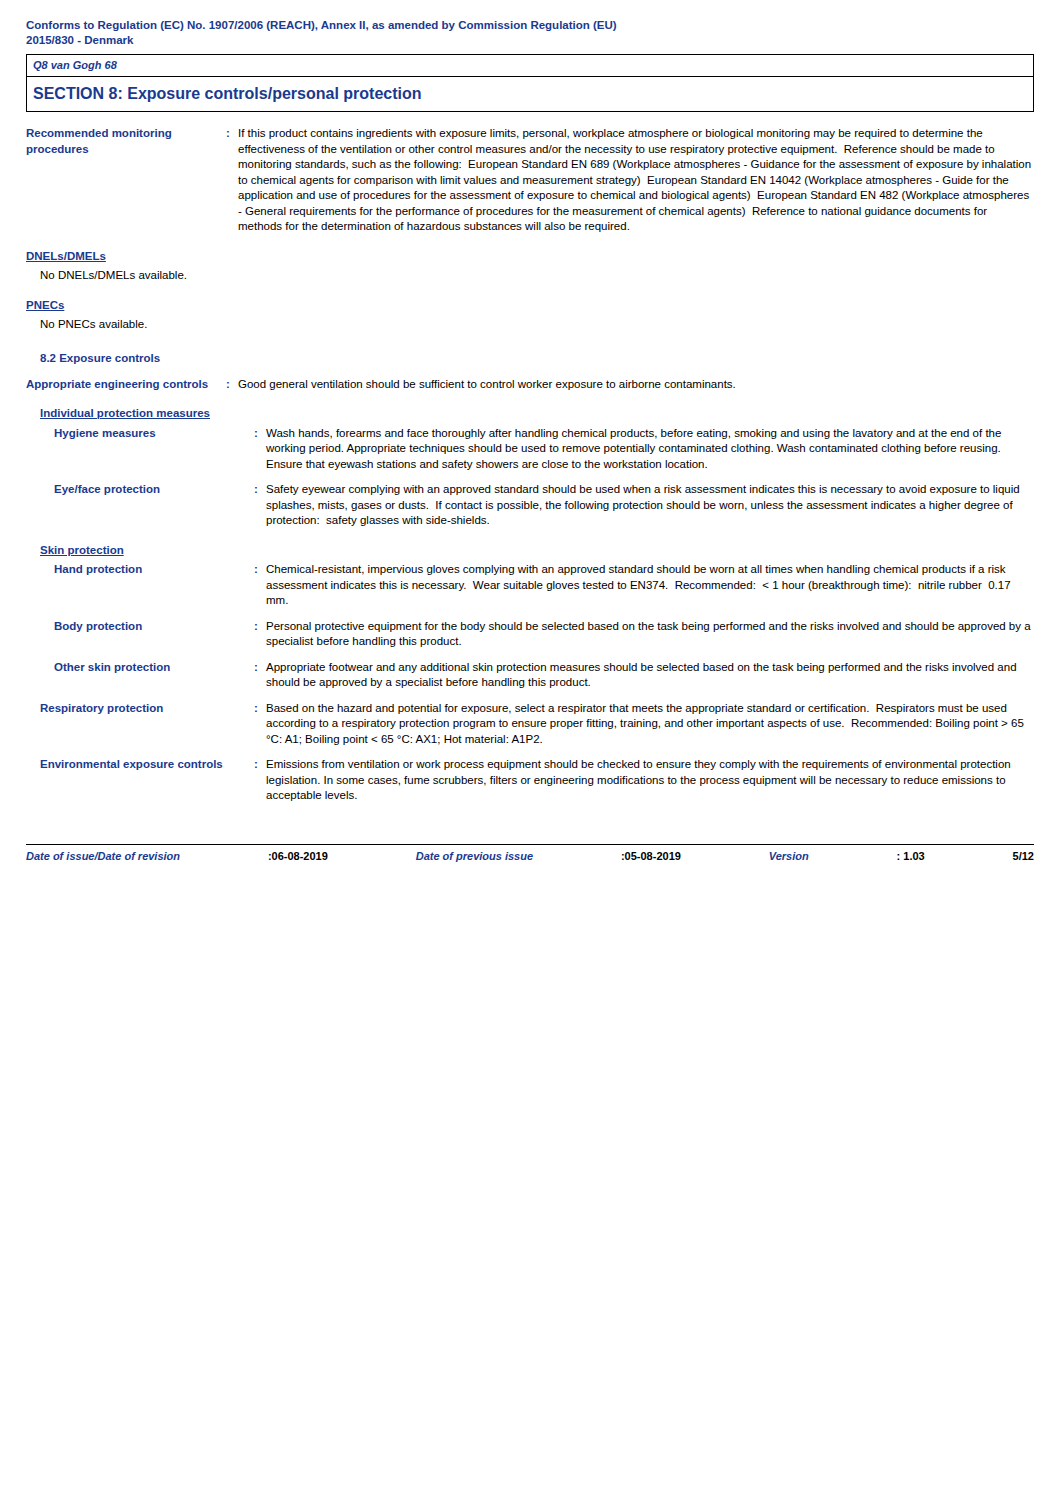Conforms to Regulation (EC) No. 1907/2006 (REACH), Annex II, as amended by Commission Regulation (EU)
2015/830 - Denmark
Q8 van Gogh 68
SECTION 8: Exposure controls/personal protection
| Recommended monitoring procedures | : | If this product contains ingredients with exposure limits, personal, workplace atmosphere or biological monitoring may be required to determine the effectiveness of the ventilation or other control measures and/or the necessity to use respiratory protective equipment. Reference should be made to monitoring standards, such as the following: European Standard EN 689 (Workplace atmospheres - Guidance for the assessment of exposure by inhalation to chemical agents for comparison with limit values and measurement strategy) European Standard EN 14042 (Workplace atmospheres - Guide for the application and use of procedures for the assessment of exposure to chemical and biological agents) European Standard EN 482 (Workplace atmospheres - General requirements for the performance of procedures for the measurement of chemical agents) Reference to national guidance documents for methods for the determination of hazardous substances will also be required. |
DNELs/DMELs
No DNELs/DMELs available.
PNECs
No PNECs available.
8.2 Exposure controls
| Appropriate engineering controls | : | Good general ventilation should be sufficient to control worker exposure to airborne contaminants. |
Individual protection measures
| Hygiene measures | : | Wash hands, forearms and face thoroughly after handling chemical products, before eating, smoking and using the lavatory and at the end of the working period. Appropriate techniques should be used to remove potentially contaminated clothing. Wash contaminated clothing before reusing. Ensure that eyewash stations and safety showers are close to the workstation location. |
| Eye/face protection | : | Safety eyewear complying with an approved standard should be used when a risk assessment indicates this is necessary to avoid exposure to liquid splashes, mists, gases or dusts. If contact is possible, the following protection should be worn, unless the assessment indicates a higher degree of protection: safety glasses with side-shields. |
Skin protection
| Hand protection | : | Chemical-resistant, impervious gloves complying with an approved standard should be worn at all times when handling chemical products if a risk assessment indicates this is necessary. Wear suitable gloves tested to EN374. Recommended: < 1 hour (breakthrough time): nitrile rubber 0.17 mm. |
| Body protection | : | Personal protective equipment for the body should be selected based on the task being performed and the risks involved and should be approved by a specialist before handling this product. |
| Other skin protection | : | Appropriate footwear and any additional skin protection measures should be selected based on the task being performed and the risks involved and should be approved by a specialist before handling this product. |
| Respiratory protection | : | Based on the hazard and potential for exposure, select a respirator that meets the appropriate standard or certification. Respirators must be used according to a respiratory protection program to ensure proper fitting, training, and other important aspects of use. Recommended: Boiling point > 65 °C: A1; Boiling point < 65 °C: AX1; Hot material: A1P2. |
| Environmental exposure controls | : | Emissions from ventilation or work process equipment should be checked to ensure they comply with the requirements of environmental protection legislation. In some cases, fume scrubbers, filters or engineering modifications to the process equipment will be necessary to reduce emissions to acceptable levels. |
Date of issue/Date of revision :06-08-2019 Date of previous issue :05-08-2019 Version : 1.03 5/12